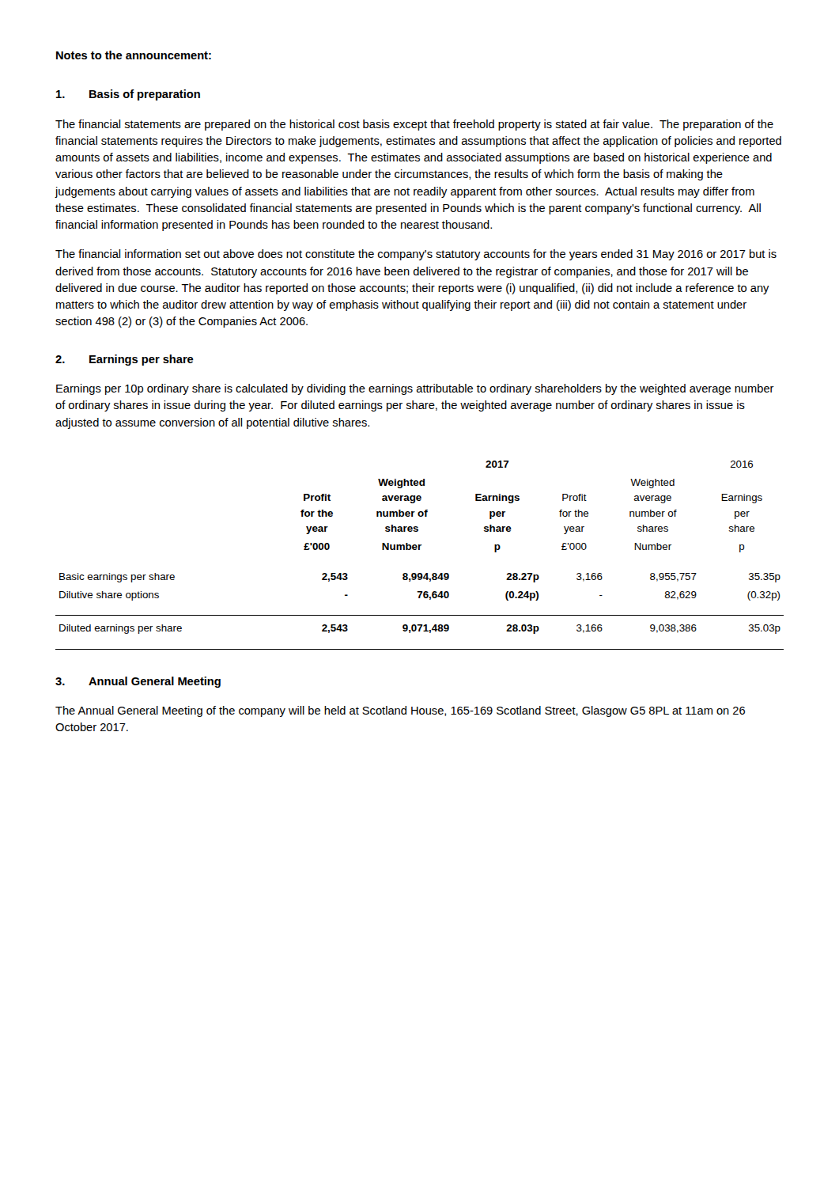Notes to the announcement:
1. Basis of preparation
The financial statements are prepared on the historical cost basis except that freehold property is stated at fair value. The preparation of the financial statements requires the Directors to make judgements, estimates and assumptions that affect the application of policies and reported amounts of assets and liabilities, income and expenses. The estimates and associated assumptions are based on historical experience and various other factors that are believed to be reasonable under the circumstances, the results of which form the basis of making the judgements about carrying values of assets and liabilities that are not readily apparent from other sources. Actual results may differ from these estimates. These consolidated financial statements are presented in Pounds which is the parent company's functional currency. All financial information presented in Pounds has been rounded to the nearest thousand.
The financial information set out above does not constitute the company's statutory accounts for the years ended 31 May 2016 or 2017 but is derived from those accounts. Statutory accounts for 2016 have been delivered to the registrar of companies, and those for 2017 will be delivered in due course. The auditor has reported on those accounts; their reports were (i) unqualified, (ii) did not include a reference to any matters to which the auditor drew attention by way of emphasis without qualifying their report and (iii) did not contain a statement under section 498 (2) or (3) of the Companies Act 2006.
2. Earnings per share
Earnings per 10p ordinary share is calculated by dividing the earnings attributable to ordinary shareholders by the weighted average number of ordinary shares in issue during the year. For diluted earnings per share, the weighted average number of ordinary shares in issue is adjusted to assume conversion of all potential dilutive shares.
| | | | 2017 | | | 2016 |
| --- | --- | --- | --- | --- | --- | --- |
| | Profit for the year | Weighted average number of shares | Earnings per share | Profit for the year | Weighted average number of shares | Earnings per share |
| | £'000 | Number | p | £'000 | Number | p |
| Basic earnings per share | 2,543 | 8,994,849 | 28.27p | 3,166 | 8,955,757 | 35.35p |
| Dilutive share options | - | 76,640 | (0.24p) | - | 82,629 | (0.32p) |
| Diluted earnings per share | 2,543 | 9,071,489 | 28.03p | 3,166 | 9,038,386 | 35.03p |
3. Annual General Meeting
The Annual General Meeting of the company will be held at Scotland House, 165-169 Scotland Street, Glasgow G5 8PL at 11am on 26 October 2017.